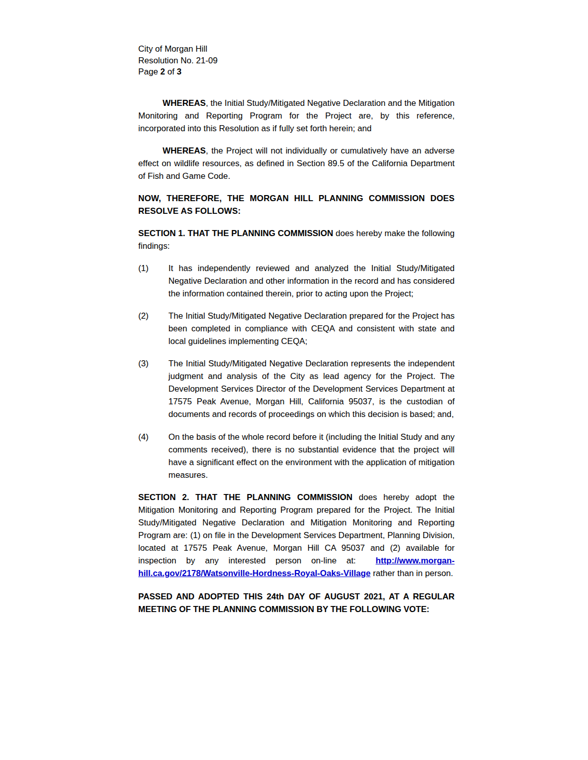City of Morgan Hill
Resolution No. 21-09
Page 2 of 3
WHEREAS, the Initial Study/Mitigated Negative Declaration and the Mitigation Monitoring and Reporting Program for the Project are, by this reference, incorporated into this Resolution as if fully set forth herein; and
WHEREAS, the Project will not individually or cumulatively have an adverse effect on wildlife resources, as defined in Section 89.5 of the California Department of Fish and Game Code.
NOW, THEREFORE, THE MORGAN HILL PLANNING COMMISSION DOES RESOLVE AS FOLLOWS:
SECTION 1. THAT THE PLANNING COMMISSION does hereby make the following findings:
(1) It has independently reviewed and analyzed the Initial Study/Mitigated Negative Declaration and other information in the record and has considered the information contained therein, prior to acting upon the Project;
(2) The Initial Study/Mitigated Negative Declaration prepared for the Project has been completed in compliance with CEQA and consistent with state and local guidelines implementing CEQA;
(3) The Initial Study/Mitigated Negative Declaration represents the independent judgment and analysis of the City as lead agency for the Project. The Development Services Director of the Development Services Department at 17575 Peak Avenue, Morgan Hill, California 95037, is the custodian of documents and records of proceedings on which this decision is based; and,
(4) On the basis of the whole record before it (including the Initial Study and any comments received), there is no substantial evidence that the project will have a significant effect on the environment with the application of mitigation measures.
SECTION 2. THAT THE PLANNING COMMISSION does hereby adopt the Mitigation Monitoring and Reporting Program prepared for the Project. The Initial Study/Mitigated Negative Declaration and Mitigation Monitoring and Reporting Program are: (1) on file in the Development Services Department, Planning Division, located at 17575 Peak Avenue, Morgan Hill CA 95037 and (2) available for inspection by any interested person on-line at: http://www.morgan-hill.ca.gov/2178/Watsonville-Hordness-Royal-Oaks-Village rather than in person.
PASSED AND ADOPTED THIS 24th DAY OF AUGUST 2021, AT A REGULAR MEETING OF THE PLANNING COMMISSION BY THE FOLLOWING VOTE: